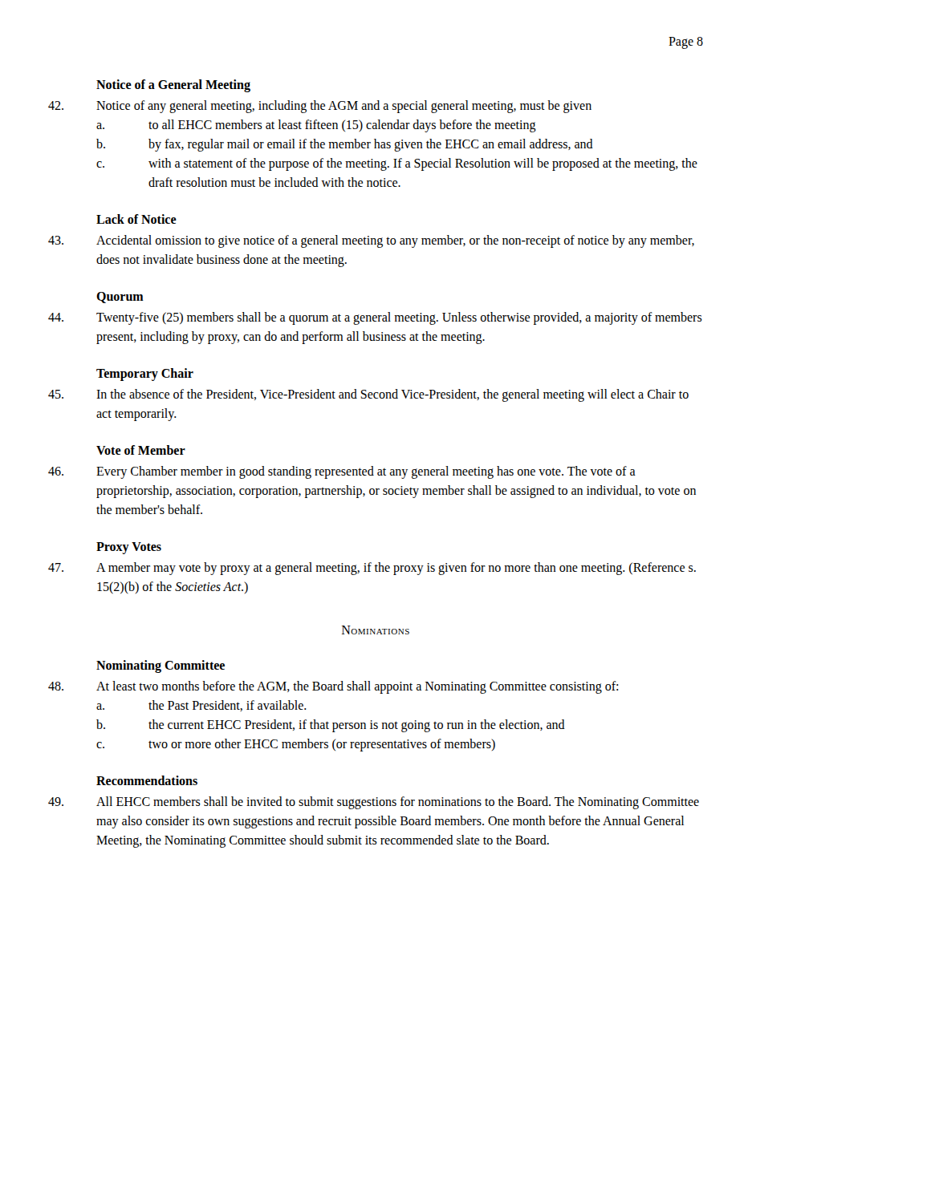Page 8
Notice of a General Meeting
42.
Notice of any general meeting, including the AGM and a special general meeting, must be given
a. to all EHCC members at least fifteen (15) calendar days before the meeting
b. by fax, regular mail or email if the member has given the EHCC an email address, and
c. with a statement of the purpose of the meeting. If a Special Resolution will be proposed at the meeting, the draft resolution must be included with the notice.
Lack of Notice
43.
Accidental omission to give notice of a general meeting to any member, or the non-receipt of notice by any member, does not invalidate business done at the meeting.
Quorum
44.
Twenty-five (25) members shall be a quorum at a general meeting. Unless otherwise provided, a majority of members present, including by proxy, can do and perform all business at the meeting.
Temporary Chair
45.
In the absence of the President, Vice-President and Second Vice-President, the general meeting will elect a Chair to act temporarily.
Vote of Member
46.
Every Chamber member in good standing represented at any general meeting has one vote. The vote of a proprietorship, association, corporation, partnership, or society member shall be assigned to an individual, to vote on the member's behalf.
Proxy Votes
47.
A member may vote by proxy at a general meeting, if the proxy is given for no more than one meeting. (Reference s. 15(2)(b) of the Societies Act.)
Nominations
Nominating Committee
48.
At least two months before the AGM, the Board shall appoint a Nominating Committee consisting of:
a. the Past President, if available.
b. the current EHCC President, if that person is not going to run in the election, and
c. two or more other EHCC members (or representatives of members)
Recommendations
49.
All EHCC members shall be invited to submit suggestions for nominations to the Board. The Nominating Committee may also consider its own suggestions and recruit possible Board members. One month before the Annual General Meeting, the Nominating Committee should submit its recommended slate to the Board.